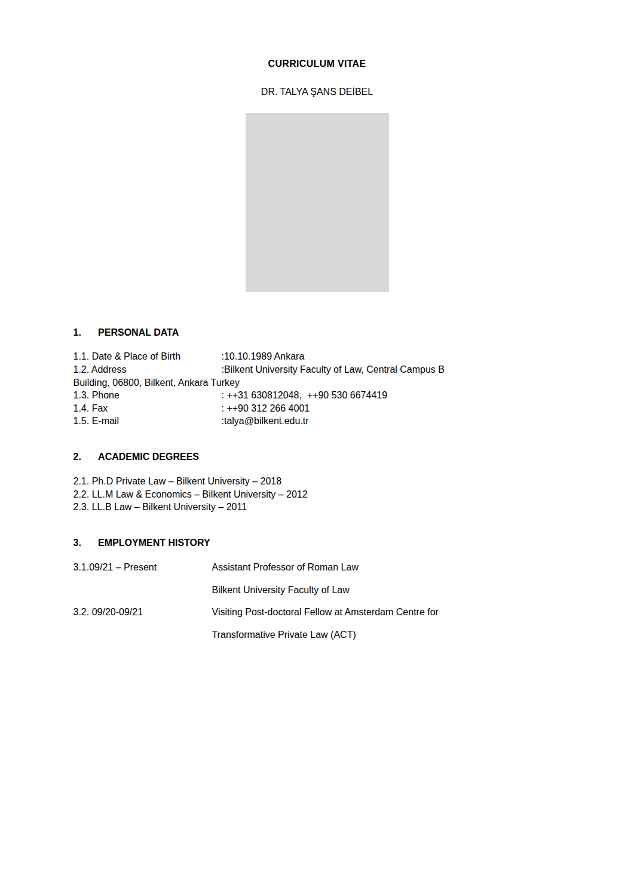CURRICULUM VITAE
DR. TALYA ŞANS DEİBEL
1. PERSONAL DATA
1.1. Date & Place of Birth
:10.10.1989 Ankara
1.2. Address
:Bilkent University Faculty of Law, Central Campus B
Building, 06800, Bilkent, Ankara Turkey
1.3. Phone
: ++31 630812048, ++90 530 6674419
1.4. Fax
: ++90 312 266 4001
1.5. E-mail
:talya@bilkent.edu.tr
2. ACADEMIC DEGREES
2.1. Ph.D Private Law – Bilkent University – 2018
2.2. LL.M Law & Economics – Bilkent University – 2012
2.3. LL.B Law – Bilkent University – 2011
3. EMPLOYMENT HISTORY
3.1.09/21 – Present
Assistant Professor of Roman Law
Bilkent University Faculty of Law
3.2. 09/20-09/21
Visiting Post-doctoral Fellow at Amsterdam Centre for
Transformative Private Law (ACT)